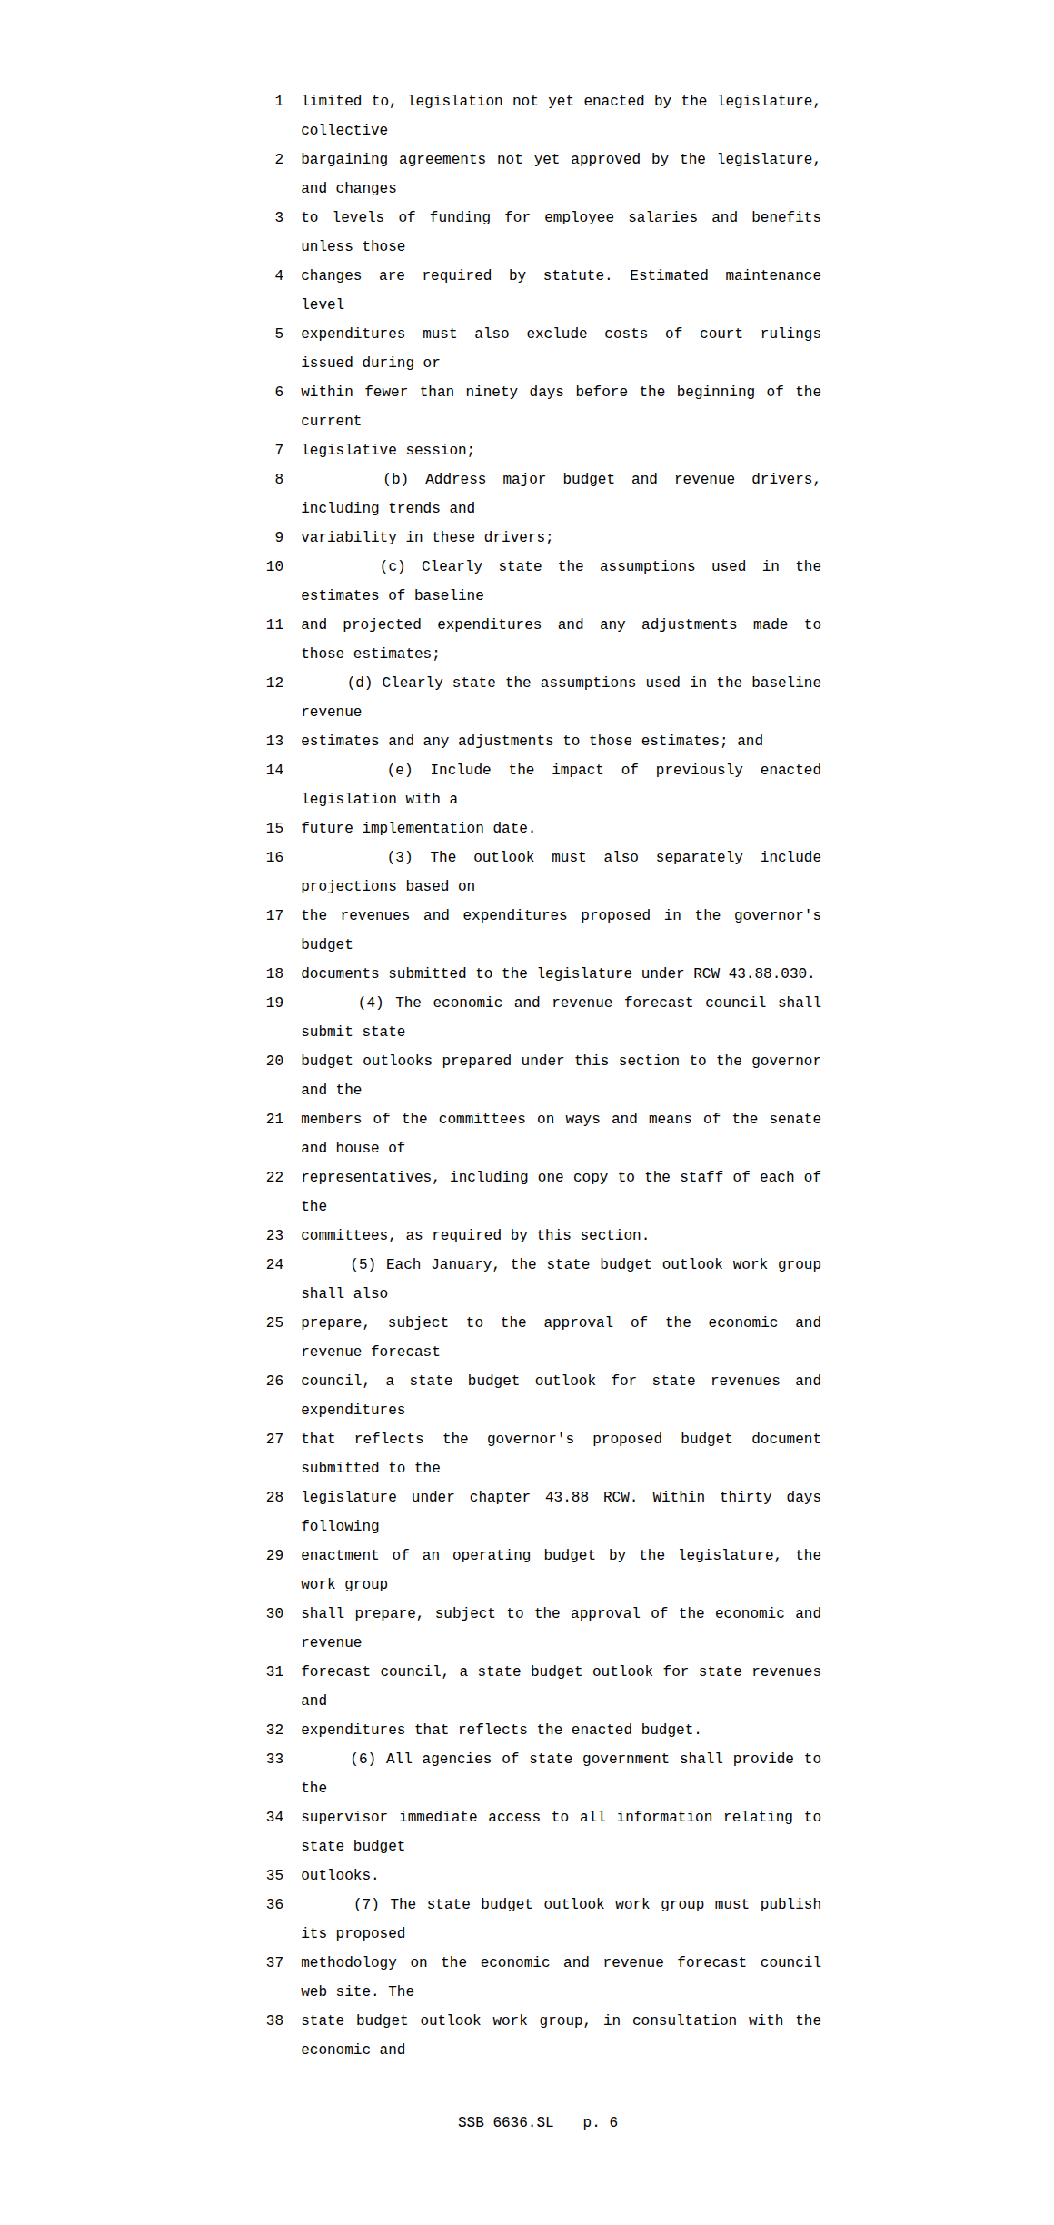limited to, legislation not yet enacted by the legislature, collective
bargaining agreements not yet approved by the legislature, and changes
to levels of funding for employee salaries and benefits unless those
changes are required by statute. Estimated maintenance level
expenditures must also exclude costs of court rulings issued during or
within fewer than ninety days before the beginning of the current
legislative session;
(b) Address major budget and revenue drivers, including trends and
variability in these drivers;
(c) Clearly state the assumptions used in the estimates of baseline
and projected expenditures and any adjustments made to those estimates;
(d) Clearly state the assumptions used in the baseline revenue
estimates and any adjustments to those estimates; and
(e) Include the impact of previously enacted legislation with a
future implementation date.
(3) The outlook must also separately include projections based on
the revenues and expenditures proposed in the governor's budget
documents submitted to the legislature under RCW 43.88.030.
(4) The economic and revenue forecast council shall submit state
budget outlooks prepared under this section to the governor and the
members of the committees on ways and means of the senate and house of
representatives, including one copy to the staff of each of the
committees, as required by this section.
(5) Each January, the state budget outlook work group shall also
prepare, subject to the approval of the economic and revenue forecast
council, a state budget outlook for state revenues and expenditures
that reflects the governor's proposed budget document submitted to the
legislature under chapter 43.88 RCW. Within thirty days following
enactment of an operating budget by the legislature, the work group
shall prepare, subject to the approval of the economic and revenue
forecast council, a state budget outlook for state revenues and
expenditures that reflects the enacted budget.
(6) All agencies of state government shall provide to the
supervisor immediate access to all information relating to state budget
outlooks.
(7) The state budget outlook work group must publish its proposed
methodology on the economic and revenue forecast council web site. The
state budget outlook work group, in consultation with the economic and
SSB 6636.SL
p. 6